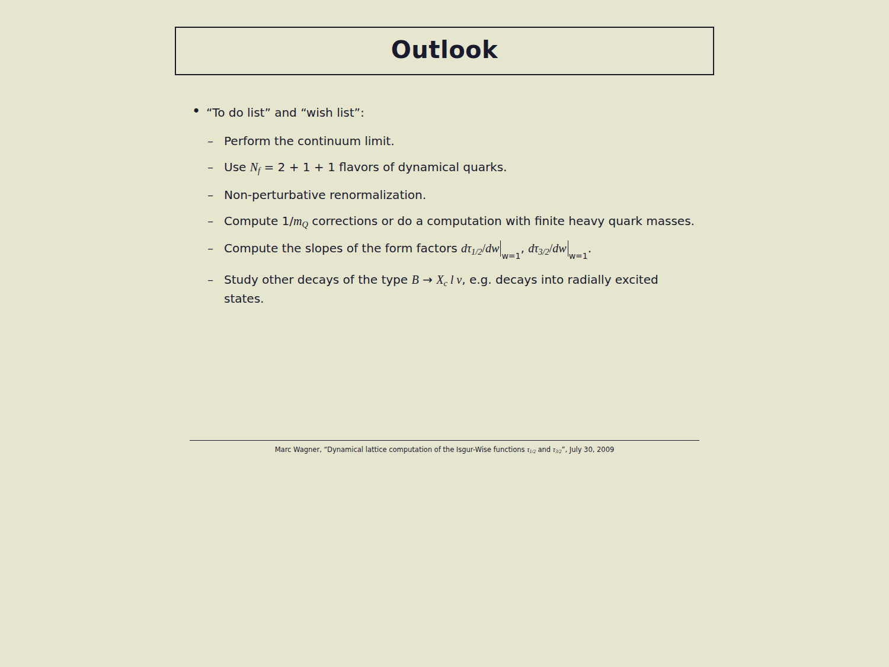Outlook
“To do list” and “wish list”:
Perform the continuum limit.
Use Nf = 2 + 1 + 1 flavors of dynamical quarks.
Non-perturbative renormalization.
Compute 1/mQ corrections or do a computation with finite heavy quark masses.
Compute the slopes of the form factors dτ1/2/dw w=1, dτ3/2/dw w=1.
Study other decays of the type B → Xc l ν, e.g. decays into radially excited states.
Marc Wagner, “Dynamical lattice computation of the Isgur-Wise functions τ1/2 and τ3/2”, July 30, 2009